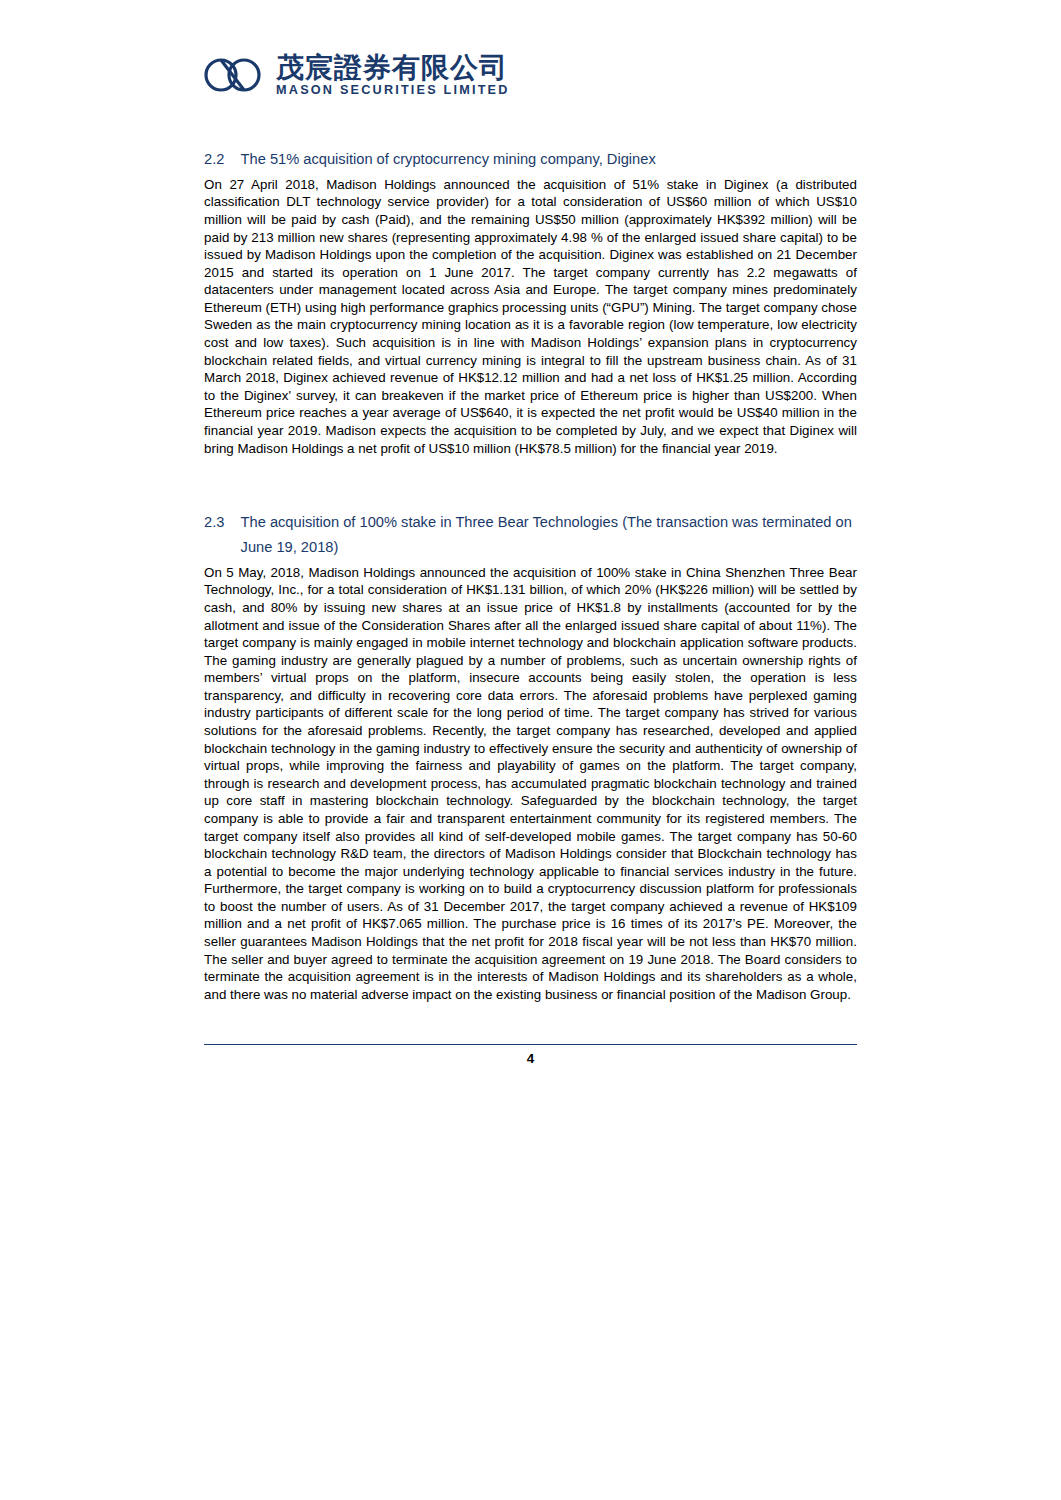茂宸證券有限公司
MASON SECURITIES LIMITED
2.2 The 51% acquisition of cryptocurrency mining company, Diginex
On 27 April 2018, Madison Holdings announced the acquisition of 51% stake in Diginex (a distributed classification DLT technology service provider) for a total consideration of US$60 million of which US$10 million will be paid by cash (Paid), and the remaining US$50 million (approximately HK$392 million) will be paid by 213 million new shares (representing approximately 4.98 % of the enlarged issued share capital) to be issued by Madison Holdings upon the completion of the acquisition. Diginex was established on 21 December 2015 and started its operation on 1 June 2017. The target company currently has 2.2 megawatts of datacenters under management located across Asia and Europe. The target company mines predominately Ethereum (ETH) using high performance graphics processing units (“GPU”) Mining. The target company chose Sweden as the main cryptocurrency mining location as it is a favorable region (low temperature, low electricity cost and low taxes). Such acquisition is in line with Madison Holdings’ expansion plans in cryptocurrency blockchain related fields, and virtual currency mining is integral to fill the upstream business chain. As of 31 March 2018, Diginex achieved revenue of HK$12.12 million and had a net loss of HK$1.25 million. According to the Diginex' survey, it can breakeven if the market price of Ethereum price is higher than US$200. When Ethereum price reaches a year average of US$640, it is expected the net profit would be US$40 million in the financial year 2019. Madison expects the acquisition to be completed by July, and we expect that Diginex will bring Madison Holdings a net profit of US$10 million (HK$78.5 million) for the financial year 2019.
2.3 The acquisition of 100% stake in Three Bear Technologies (The transaction was terminated on
June 19, 2018)
On 5 May, 2018, Madison Holdings announced the acquisition of 100% stake in China Shenzhen Three Bear Technology, Inc., for a total consideration of HK$1.131 billion, of which 20% (HK$226 million) will be settled by cash, and 80% by issuing new shares at an issue price of HK$1.8 by installments (accounted for by the allotment and issue of the Consideration Shares after all the enlarged issued share capital of about 11%). The target company is mainly engaged in mobile internet technology and blockchain application software products. The gaming industry are generally plagued by a number of problems, such as uncertain ownership rights of members’ virtual props on the platform, insecure accounts being easily stolen, the operation is less transparency, and difficulty in recovering core data errors. The aforesaid problems have perplexed gaming industry participants of different scale for the long period of time. The target company has strived for various solutions for the aforesaid problems. Recently, the target company has researched, developed and applied blockchain technology in the gaming industry to effectively ensure the security and authenticity of ownership of virtual props, while improving the fairness and playability of games on the platform. The target company, through is research and development process, has accumulated pragmatic blockchain technology and trained up core staff in mastering blockchain technology. Safeguarded by the blockchain technology, the target company is able to provide a fair and transparent entertainment community for its registered members. The target company itself also provides all kind of self-developed mobile games. The target company has 50-60 blockchain technology R&D team, the directors of Madison Holdings consider that Blockchain technology has a potential to become the major underlying technology applicable to financial services industry in the future. Furthermore, the target company is working on to build a cryptocurrency discussion platform for professionals to boost the number of users. As of 31 December 2017, the target company achieved a revenue of HK$109 million and a net profit of HK$7.065 million. The purchase price is 16 times of its 2017’s PE. Moreover, the seller guarantees Madison Holdings that the net profit for 2018 fiscal year will be not less than HK$70 million. The seller and buyer agreed to terminate the acquisition agreement on 19 June 2018. The Board considers to terminate the acquisition agreement is in the interests of Madison Holdings and its shareholders as a whole, and there was no material adverse impact on the existing business or financial position of the Madison Group.
4